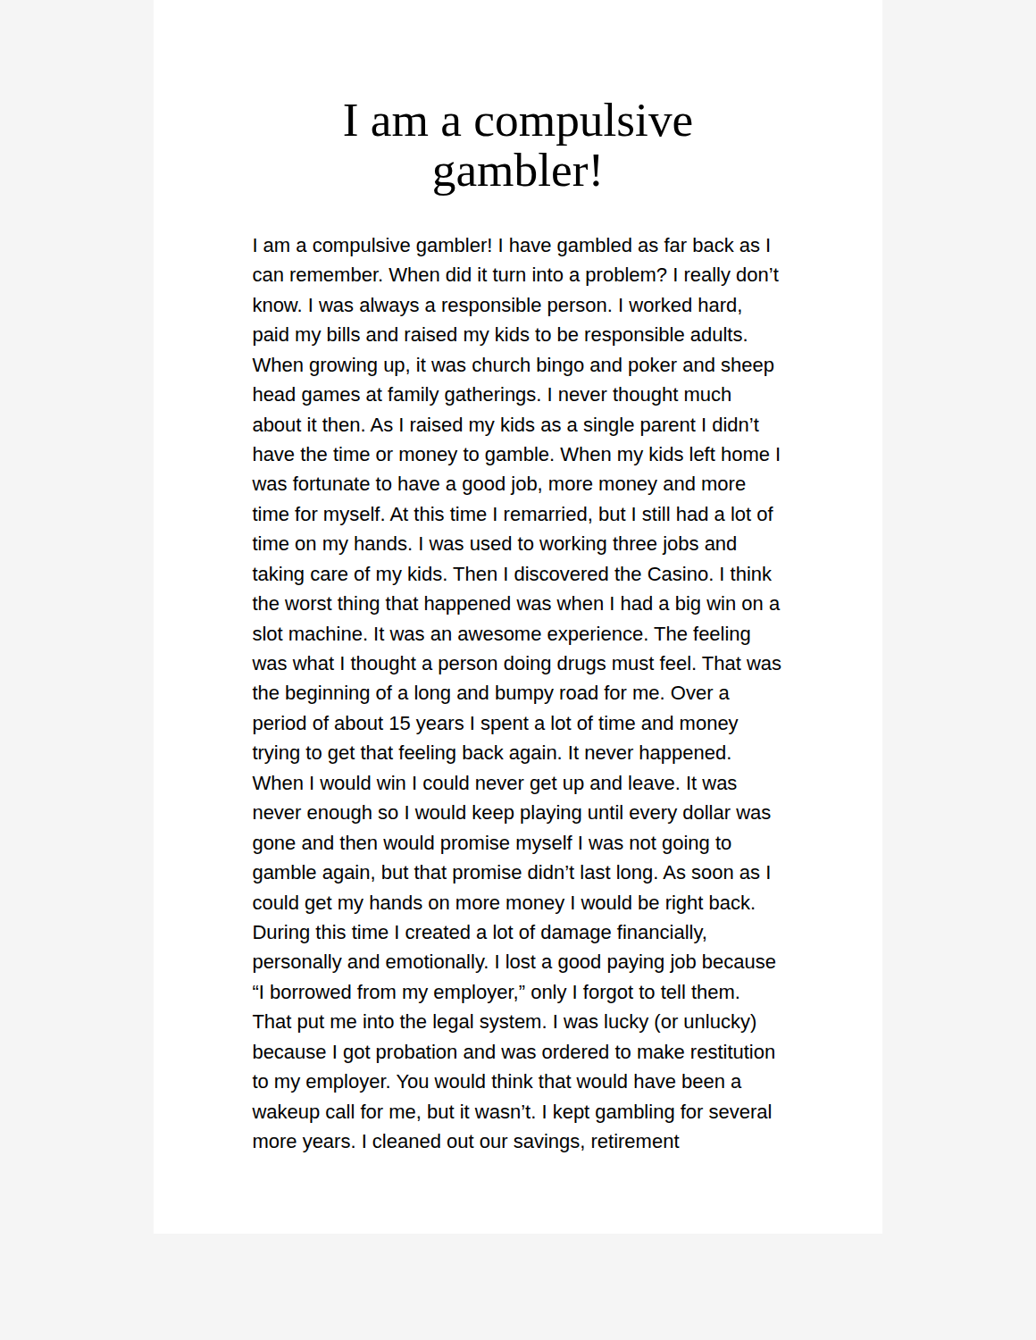I am a compulsive gambler!
I am a compulsive gambler! I have gambled as far back as I can remember. When did it turn into a problem? I really don’t know. I was always a responsible person. I worked hard, paid my bills and raised my kids to be responsible adults. When growing up, it was church bingo and poker and sheep head games at family gatherings. I never thought much about it then. As I raised my kids as a single parent I didn’t have the time or money to gamble. When my kids left home I was fortunate to have a good job, more money and more time for myself. At this time I remarried, but I still had a lot of time on my hands. I was used to working three jobs and taking care of my kids. Then I discovered the Casino. I think the worst thing that happened was when I had a big win on a slot machine. It was an awesome experience. The feeling was what I thought a person doing drugs must feel. That was the beginning of a long and bumpy road for me. Over a period of about 15 years I spent a lot of time and money trying to get that feeling back again. It never happened. When I would win I could never get up and leave. It was never enough so I would keep playing until every dollar was gone and then would promise myself I was not going to gamble again, but that promise didn’t last long. As soon as I could get my hands on more money I would be right back. During this time I created a lot of damage financially, personally and emotionally. I lost a good paying job because “I borrowed from my employer,” only I forgot to tell them. That put me into the legal system. I was lucky (or unlucky) because I got probation and was ordered to make restitution to my employer. You would think that would have been a wakeup call for me, but it wasn’t. I kept gambling for several more years. I cleaned out our savings, retirement